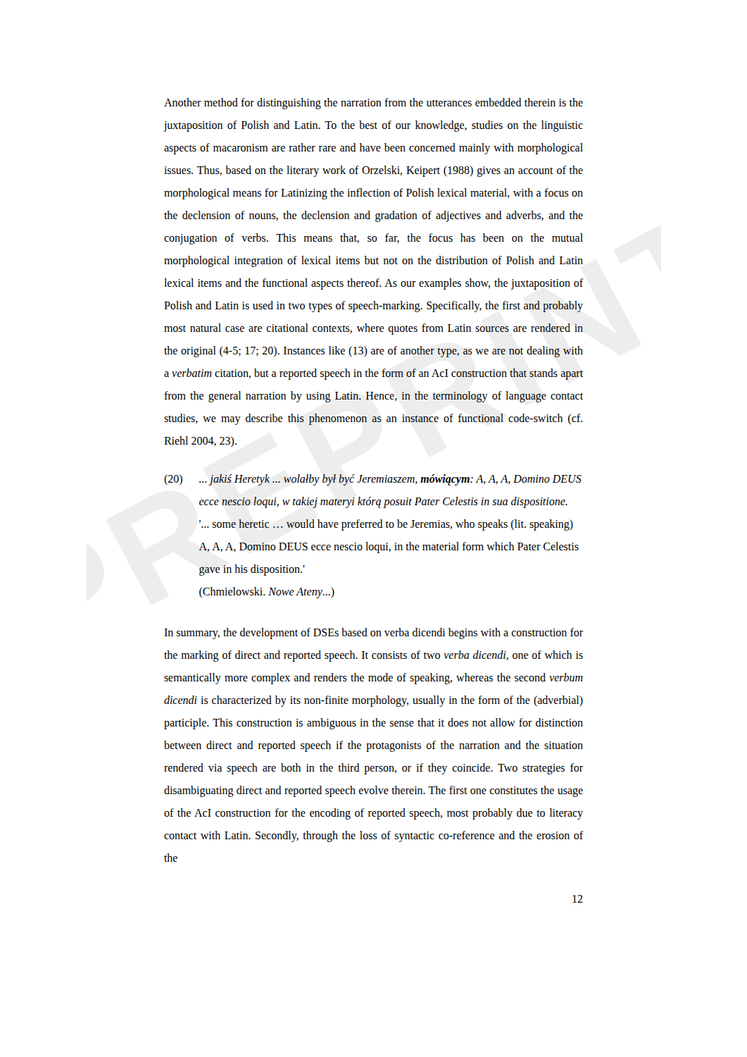PREPRINT
Another method for distinguishing the narration from the utterances embedded therein is the juxtaposition of Polish and Latin. To the best of our knowledge, studies on the linguistic aspects of macaronism are rather rare and have been concerned mainly with morphological issues. Thus, based on the literary work of Orzelski, Keipert (1988) gives an account of the morphological means for Latinizing the inflection of Polish lexical material, with a focus on the declension of nouns, the declension and gradation of adjectives and adverbs, and the conjugation of verbs. This means that, so far, the focus has been on the mutual morphological integration of lexical items but not on the distribution of Polish and Latin lexical items and the functional aspects thereof. As our examples show, the juxtaposition of Polish and Latin is used in two types of speech-marking. Specifically, the first and probably most natural case are citational contexts, where quotes from Latin sources are rendered in the original (4-5; 17; 20). Instances like (13) are of another type, as we are not dealing with a verbatim citation, but a reported speech in the form of an AcI construction that stands apart from the general narration by using Latin. Hence, in the terminology of language contact studies, we may describe this phenomenon as an instance of functional code-switch (cf. Riehl 2004, 23).
(20)
... jakiś Heretyk ... wolałby był być Jeremiaszem, mówiącym: A, A, A, Domino DEUS ecce nescio loqui, w takiej materyi którą posuit Pater Celestis in sua dispositione.
'... some heretic … would have preferred to be Jeremias, who speaks (lit. speaking) A, A, A, Domino DEUS ecce nescio loqui, in the material form which Pater Celestis gave in his disposition.'
(Chmielowski. Nowe Ateny...)
In summary, the development of DSEs based on verba dicendi begins with a construction for the marking of direct and reported speech. It consists of two verba dicendi, one of which is semantically more complex and renders the mode of speaking, whereas the second verbum dicendi is characterized by its non-finite morphology, usually in the form of the (adverbial) participle. This construction is ambiguous in the sense that it does not allow for distinction between direct and reported speech if the protagonists of the narration and the situation rendered via speech are both in the third person, or if they coincide. Two strategies for disambiguating direct and reported speech evolve therein. The first one constitutes the usage of the AcI construction for the encoding of reported speech, most probably due to literacy contact with Latin. Secondly, through the loss of syntactic co-reference and the erosion of the
12